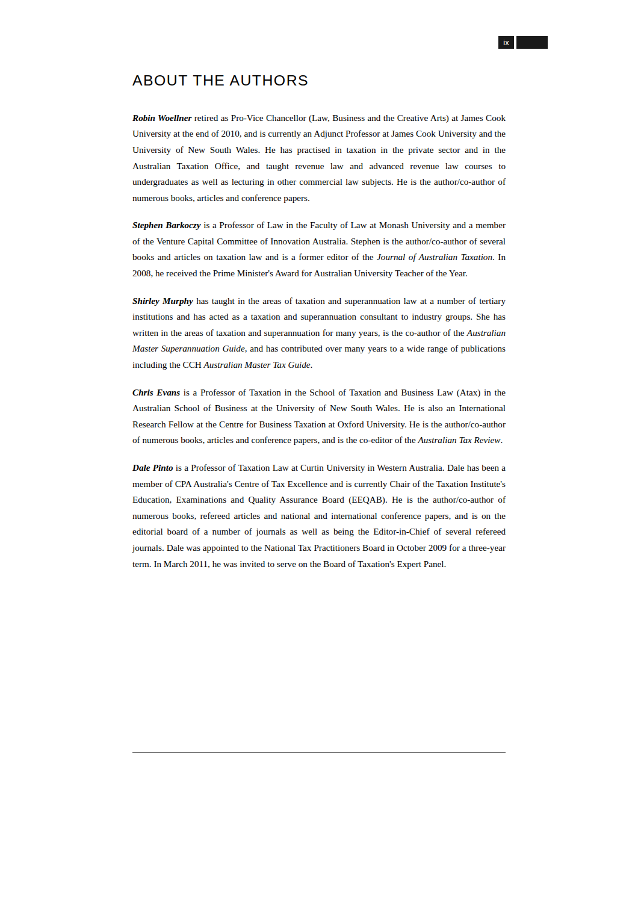ix
ABOUT THE AUTHORS
Robin Woellner retired as Pro-Vice Chancellor (Law, Business and the Creative Arts) at James Cook University at the end of 2010, and is currently an Adjunct Professor at James Cook University and the University of New South Wales. He has practised in taxation in the private sector and in the Australian Taxation Office, and taught revenue law and advanced revenue law courses to undergraduates as well as lecturing in other commercial law subjects. He is the author/co-author of numerous books, articles and conference papers.
Stephen Barkoczy is a Professor of Law in the Faculty of Law at Monash University and a member of the Venture Capital Committee of Innovation Australia. Stephen is the author/co-author of several books and articles on taxation law and is a former editor of the Journal of Australian Taxation. In 2008, he received the Prime Minister's Award for Australian University Teacher of the Year.
Shirley Murphy has taught in the areas of taxation and superannuation law at a number of tertiary institutions and has acted as a taxation and superannuation consultant to industry groups. She has written in the areas of taxation and superannuation for many years, is the co-author of the Australian Master Superannuation Guide, and has contributed over many years to a wide range of publications including the CCH Australian Master Tax Guide.
Chris Evans is a Professor of Taxation in the School of Taxation and Business Law (Atax) in the Australian School of Business at the University of New South Wales. He is also an International Research Fellow at the Centre for Business Taxation at Oxford University. He is the author/co-author of numerous books, articles and conference papers, and is the co-editor of the Australian Tax Review.
Dale Pinto is a Professor of Taxation Law at Curtin University in Western Australia. Dale has been a member of CPA Australia's Centre of Tax Excellence and is currently Chair of the Taxation Institute's Education, Examinations and Quality Assurance Board (EEQAB). He is the author/co-author of numerous books, refereed articles and national and international conference papers, and is on the editorial board of a number of journals as well as being the Editor-in-Chief of several refereed journals. Dale was appointed to the National Tax Practitioners Board in October 2009 for a three-year term. In March 2011, he was invited to serve on the Board of Taxation's Expert Panel.